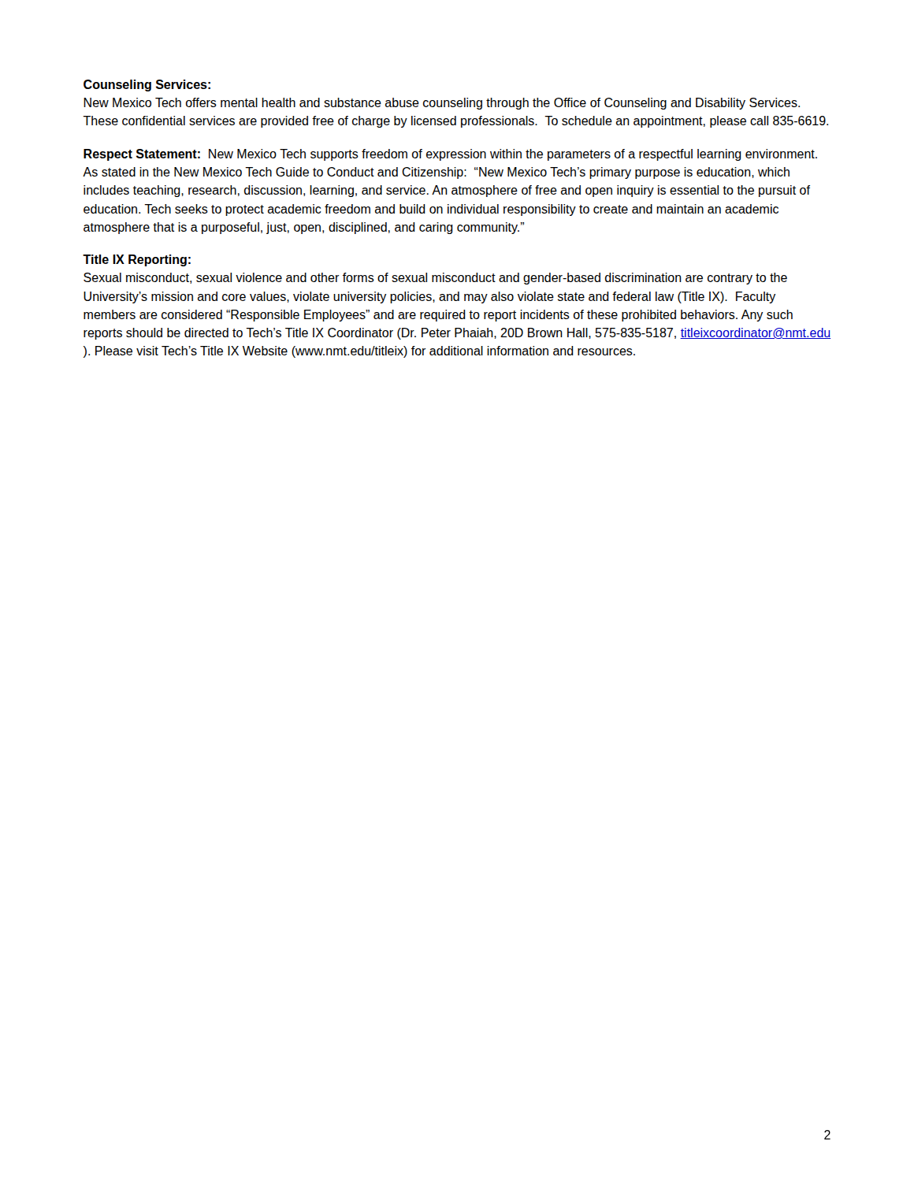Counseling Services:
New Mexico Tech offers mental health and substance abuse counseling through the Office of Counseling and Disability Services. These confidential services are provided free of charge by licensed professionals. To schedule an appointment, please call 835-6619.
Respect Statement: New Mexico Tech supports freedom of expression within the parameters of a respectful learning environment. As stated in the New Mexico Tech Guide to Conduct and Citizenship: “New Mexico Tech’s primary purpose is education, which includes teaching, research, discussion, learning, and service. An atmosphere of free and open inquiry is essential to the pursuit of education. Tech seeks to protect academic freedom and build on individual responsibility to create and maintain an academic atmosphere that is a purposeful, just, open, disciplined, and caring community.”
Title IX Reporting:
Sexual misconduct, sexual violence and other forms of sexual misconduct and gender-based discrimination are contrary to the University’s mission and core values, violate university policies, and may also violate state and federal law (Title IX). Faculty members are considered “Responsible Employees” and are required to report incidents of these prohibited behaviors. Any such reports should be directed to Tech’s Title IX Coordinator (Dr. Peter Phaiah, 20D Brown Hall, 575-835-5187, titleixcoordinator@nmt.edu ). Please visit Tech’s Title IX Website (www.nmt.edu/titleix) for additional information and resources.
2